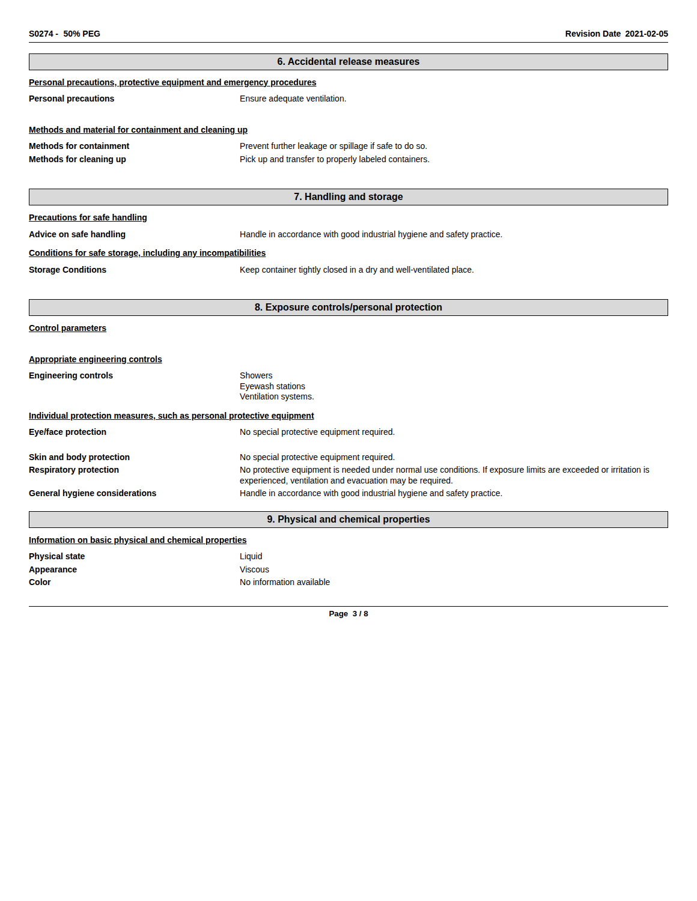S0274 -50% PEG
Revision Date 2021-02-05
6. Accidental release measures
Personal precautions, protective equipment and emergency procedures
| Personal precautions | Ensure adequate ventilation. |
Methods and material for containment and cleaning up
| Methods for containment | Prevent further leakage or spillage if safe to do so. |
| Methods for cleaning up | Pick up and transfer to properly labeled containers. |
7. Handling and storage
Precautions for safe handling
| Advice on safe handling | Handle in accordance with good industrial hygiene and safety practice. |
Conditions for safe storage, including any incompatibilities
| Storage Conditions | Keep container tightly closed in a dry and well-ventilated place. |
8. Exposure controls/personal protection
Control parameters
Appropriate engineering controls
| Engineering controls | Showers Eyewash stations Ventilation systems. |
Individual protection measures, such as personal protective equipment
| Eye/face protection | No special protective equipment required. |
| Skin and body protection | No special protective equipment required. |
| Respiratory protection | No protective equipment is needed under normal use conditions. If exposure limits are exceeded or irritation is experienced, ventilation and evacuation may be required. |
| General hygiene considerations | Handle in accordance with good industrial hygiene and safety practice. |
9. Physical and chemical properties
Information on basic physical and chemical properties
| Physical state | Liquid |
| Appearance | Viscous |
| Color | No information available |
Page 3 / 8